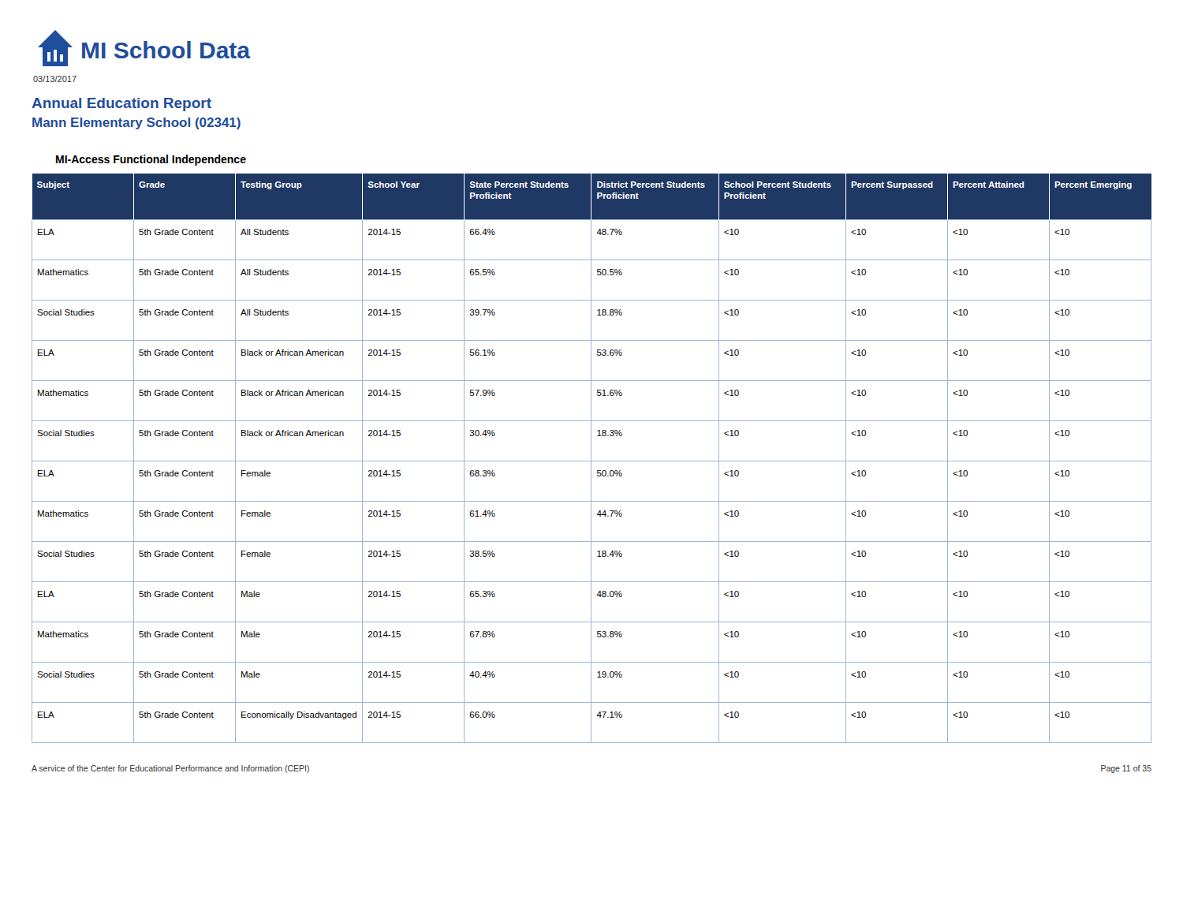MI School Data
03/13/2017
Annual Education Report
Mann Elementary School (02341)
MI-Access Functional Independence
| Subject | Grade | Testing Group | School Year | State Percent Students Proficient | District Percent Students Proficient | School Percent Students Proficient | Percent Surpassed | Percent Attained | Percent Emerging |
| --- | --- | --- | --- | --- | --- | --- | --- | --- | --- |
| ELA | 5th Grade Content | All Students | 2014-15 | 66.4% | 48.7% | <10 | <10 | <10 | <10 |
| Mathematics | 5th Grade Content | All Students | 2014-15 | 65.5% | 50.5% | <10 | <10 | <10 | <10 |
| Social Studies | 5th Grade Content | All Students | 2014-15 | 39.7% | 18.8% | <10 | <10 | <10 | <10 |
| ELA | 5th Grade Content | Black or African American | 2014-15 | 56.1% | 53.6% | <10 | <10 | <10 | <10 |
| Mathematics | 5th Grade Content | Black or African American | 2014-15 | 57.9% | 51.6% | <10 | <10 | <10 | <10 |
| Social Studies | 5th Grade Content | Black or African American | 2014-15 | 30.4% | 18.3% | <10 | <10 | <10 | <10 |
| ELA | 5th Grade Content | Female | 2014-15 | 68.3% | 50.0% | <10 | <10 | <10 | <10 |
| Mathematics | 5th Grade Content | Female | 2014-15 | 61.4% | 44.7% | <10 | <10 | <10 | <10 |
| Social Studies | 5th Grade Content | Female | 2014-15 | 38.5% | 18.4% | <10 | <10 | <10 | <10 |
| ELA | 5th Grade Content | Male | 2014-15 | 65.3% | 48.0% | <10 | <10 | <10 | <10 |
| Mathematics | 5th Grade Content | Male | 2014-15 | 67.8% | 53.8% | <10 | <10 | <10 | <10 |
| Social Studies | 5th Grade Content | Male | 2014-15 | 40.4% | 19.0% | <10 | <10 | <10 | <10 |
| ELA | 5th Grade Content | Economically Disadvantaged | 2014-15 | 66.0% | 47.1% | <10 | <10 | <10 | <10 |
A service of the Center for Educational Performance and Information (CEPI) Page 11 of 35